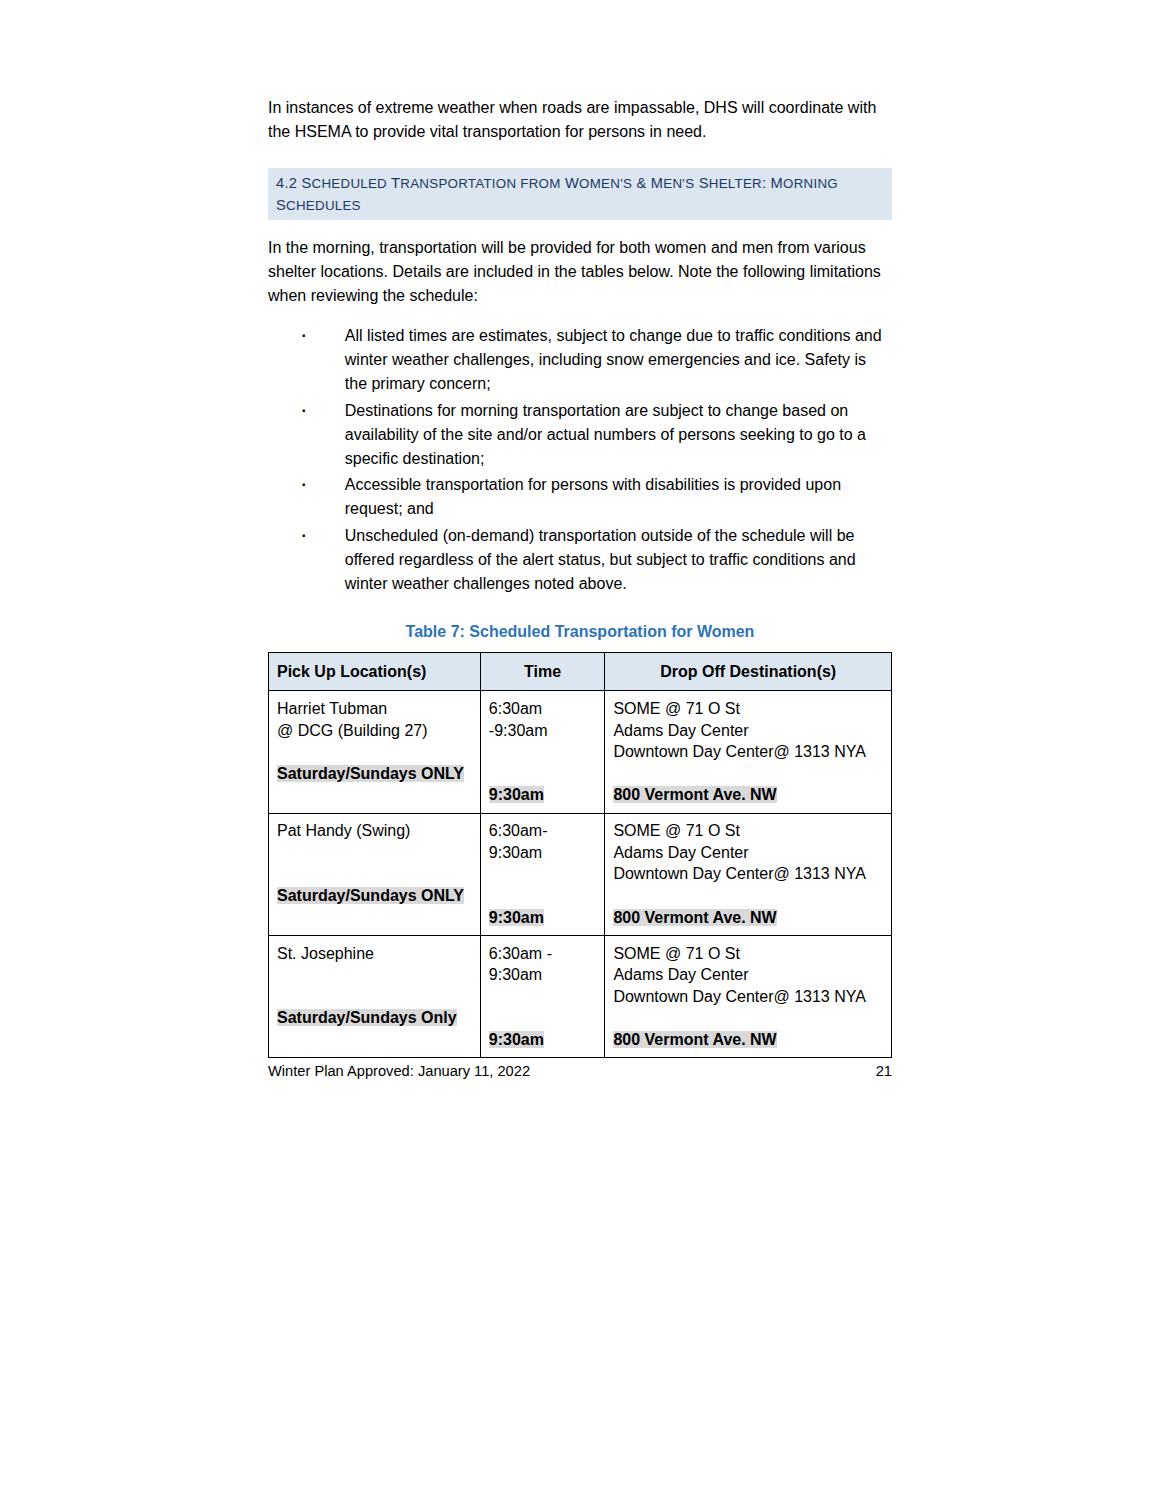In instances of extreme weather when roads are impassable, DHS will coordinate with the HSEMA to provide vital transportation for persons in need.
4.2 SCHEDULED TRANSPORTATION FROM WOMEN'S & MEN'S SHELTER: MORNING SCHEDULES
In the morning, transportation will be provided for both women and men from various shelter locations. Details are included in the tables below. Note the following limitations when reviewing the schedule:
All listed times are estimates, subject to change due to traffic conditions and winter weather challenges, including snow emergencies and ice. Safety is the primary concern;
Destinations for morning transportation are subject to change based on availability of the site and/or actual numbers of persons seeking to go to a specific destination;
Accessible transportation for persons with disabilities is provided upon request; and
Unscheduled (on-demand) transportation outside of the schedule will be offered regardless of the alert status, but subject to traffic conditions and winter weather challenges noted above.
Table 7: Scheduled Transportation for Women
| Pick Up Location(s) | Time | Drop Off Destination(s) |
| --- | --- | --- |
| Harriet Tubman @ DCG (Building 27) Saturday/Sundays ONLY | 6:30am -9:30am 9:30am | SOME @ 71 O St Adams Day Center Downtown Day Center@ 1313 NYA 800 Vermont Ave. NW |
| Pat Handy (Swing) Saturday/Sundays ONLY | 6:30am- 9:30am 9:30am | SOME @ 71 O St Adams Day Center Downtown Day Center@ 1313 NYA 800 Vermont Ave. NW |
| St. Josephine Saturday/Sundays Only | 6:30am - 9:30am 9:30am | SOME @ 71 O St Adams Day Center Downtown Day Center@ 1313 NYA 800 Vermont Ave. NW |
Winter Plan Approved: January 11, 2022 21